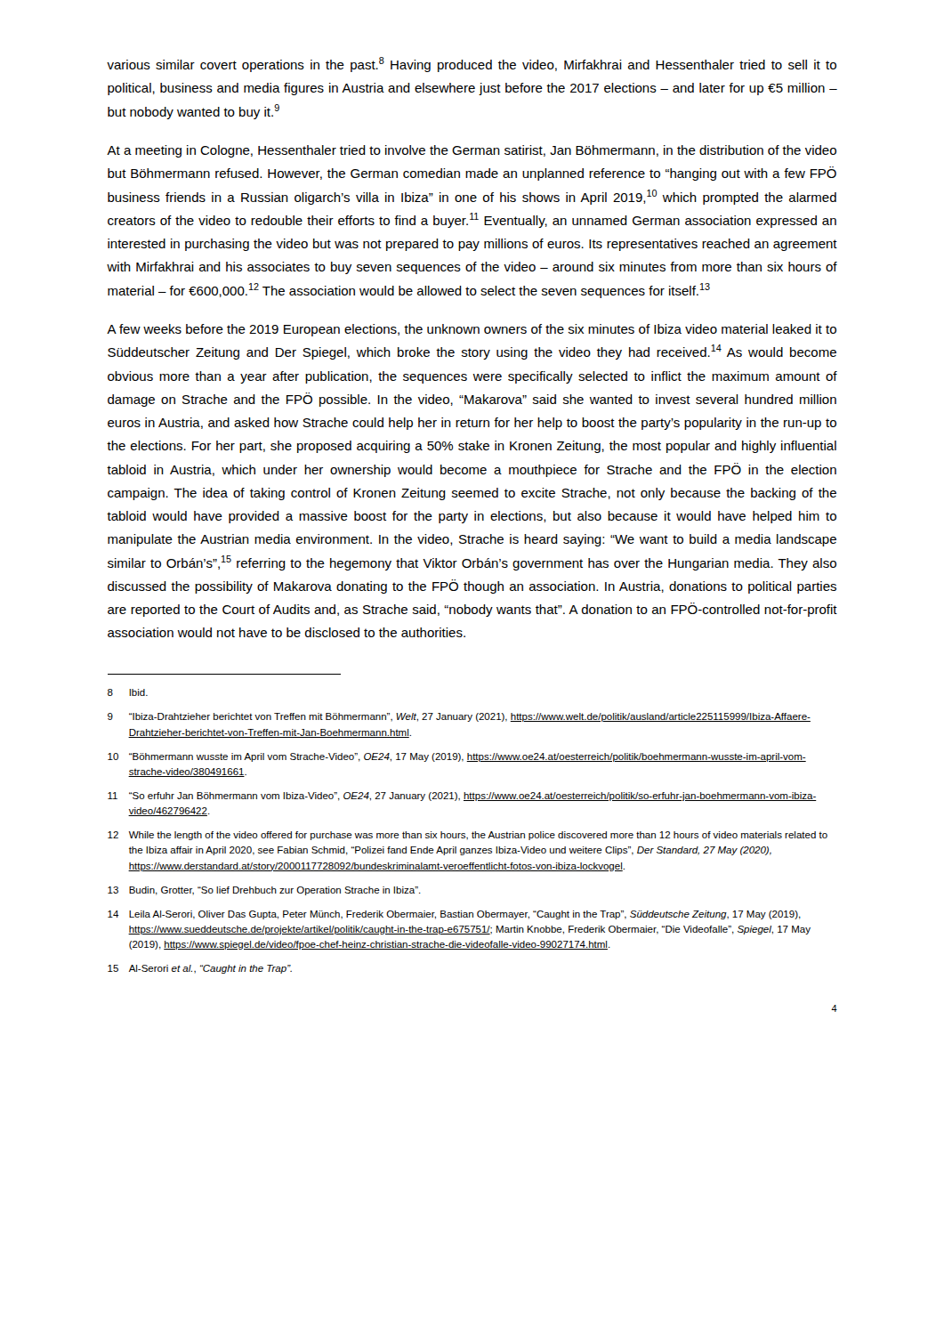various similar covert operations in the past.8 Having produced the video, Mirfakhrai and Hessenthaler tried to sell it to political, business and media figures in Austria and elsewhere just before the 2017 elections – and later for up €5 million – but nobody wanted to buy it.9
At a meeting in Cologne, Hessenthaler tried to involve the German satirist, Jan Böhmermann, in the distribution of the video but Böhmermann refused. However, the German comedian made an unplanned reference to “hanging out with a few FPÖ business friends in a Russian oligarch’s villa in Ibiza” in one of his shows in April 2019,10 which prompted the alarmed creators of the video to redouble their efforts to find a buyer.11 Eventually, an unnamed German association expressed an interested in purchasing the video but was not prepared to pay millions of euros. Its representatives reached an agreement with Mirfakhrai and his associates to buy seven sequences of the video – around six minutes from more than six hours of material – for €600,000.12 The association would be allowed to select the seven sequences for itself.13
A few weeks before the 2019 European elections, the unknown owners of the six minutes of Ibiza video material leaked it to Süddeutscher Zeitung and Der Spiegel, which broke the story using the video they had received.14 As would become obvious more than a year after publication, the sequences were specifically selected to inflict the maximum amount of damage on Strache and the FPÖ possible. In the video, “Makarova” said she wanted to invest several hundred million euros in Austria, and asked how Strache could help her in return for her help to boost the party’s popularity in the run-up to the elections. For her part, she proposed acquiring a 50% stake in Kronen Zeitung, the most popular and highly influential tabloid in Austria, which under her ownership would become a mouthpiece for Strache and the FPÖ in the election campaign. The idea of taking control of Kronen Zeitung seemed to excite Strache, not only because the backing of the tabloid would have provided a massive boost for the party in elections, but also because it would have helped him to manipulate the Austrian media environment. In the video, Strache is heard saying: “We want to build a media landscape similar to Orbán’s”,15 referring to the hegemony that Viktor Orbán’s government has over the Hungarian media. They also discussed the possibility of Makarova donating to the FPÖ though an association. In Austria, donations to political parties are reported to the Court of Audits and, as Strache said, “nobody wants that”. A donation to an FPÖ-controlled not-for-profit association would not have to be disclosed to the authorities.
8 Ibid.
9“Ibiza-Drahtzieher berichtet von Treffen mit Böhmermann”, Welt, 27 January (2021), https://www.welt.de/politik/ausland/article225115999/Ibiza-Affaere-Drahtzieher-berichtet-von-Treffen-mit-Jan-Boehmermann.html.
10“Böhmermann wusste im April vom Strache-Video”, OE24, 17 May (2019), https://www.oe24.at/oesterreich/politik/boehmermann-wusste-im-april-vom-strache-video/380491661.
11“So erfuhr Jan Böhmermann vom Ibiza-Video”, OE24, 27 January (2021), https://www.oe24.at/oesterreich/politik/so-erfuhr-jan-boehmermann-vom-ibiza-video/462796422.
12 While the length of the video offered for purchase was more than six hours, the Austrian police discovered more than 12 hours of video materials related to the Ibiza affair in April 2020, see Fabian Schmid, “Polizei fand Ende April ganzes Ibiza-Video und weitere Clips”, Der Standard, 27 May (2020), https://www.derstandard.at/story/2000117728092/bundeskriminalamt-veroeffentlicht-fotos-von-ibiza-lockvogel.
13 Budin, Grotter, “So lief Drehbuch zur Operation Strache in Ibiza”.
14 Leila Al-Serori, Oliver Das Gupta, Peter Münch, Frederik Obermaier, Bastian Obermayer, “Caught in the Trap”, Süddeutsche Zeitung, 17 May (2019), https://www.sueddeutsche.de/projekte/artikel/politik/caught-in-the-trap-e675751/; Martin Knobbe, Frederik Obermaier, “Die Videofalle”, Spiegel, 17 May (2019), https://www.spiegel.de/video/fpoe-chef-heinz-christian-strache-die-videofalle-video-99027174.html.
15 Al-Serori et al., “Caught in the Trap”.
4